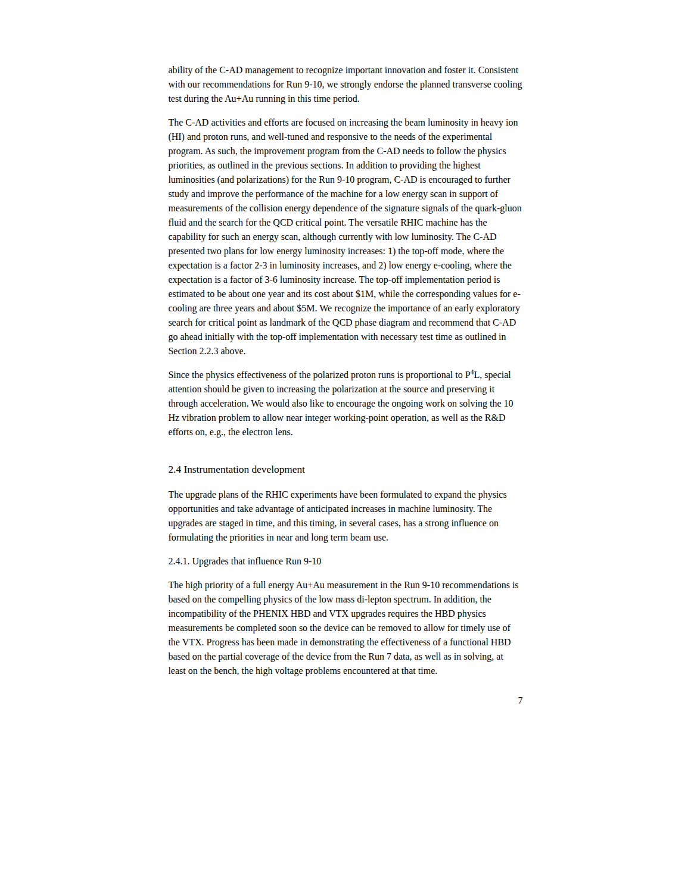ability of the C-AD management to recognize important innovation and foster it. Consistent with our recommendations for Run 9-10, we strongly endorse the planned transverse cooling test during the Au+Au running in this time period.
The C-AD activities and efforts are focused on increasing the beam luminosity in heavy ion (HI) and proton runs, and well-tuned and responsive to the needs of the experimental program. As such, the improvement program from the C-AD needs to follow the physics priorities, as outlined in the previous sections. In addition to providing the highest luminosities (and polarizations) for the Run 9-10 program, C-AD is encouraged to further study and improve the performance of the machine for a low energy scan in support of measurements of the collision energy dependence of the signature signals of the quark-gluon fluid and the search for the QCD critical point. The versatile RHIC machine has the capability for such an energy scan, although currently with low luminosity. The C-AD presented two plans for low energy luminosity increases: 1) the top-off mode, where the expectation is a factor 2-3 in luminosity increases, and 2) low energy e-cooling, where the expectation is a factor of 3-6 luminosity increase. The top-off implementation period is estimated to be about one year and its cost about $1M, while the corresponding values for e-cooling are three years and about $5M. We recognize the importance of an early exploratory search for critical point as landmark of the QCD phase diagram and recommend that C-AD go ahead initially with the top-off implementation with necessary test time as outlined in Section 2.2.3 above.
Since the physics effectiveness of the polarized proton runs is proportional to P4L, special attention should be given to increasing the polarization at the source and preserving it through acceleration. We would also like to encourage the ongoing work on solving the 10 Hz vibration problem to allow near integer working-point operation, as well as the R&D efforts on, e.g., the electron lens.
2.4 Instrumentation development
The upgrade plans of the RHIC experiments have been formulated to expand the physics opportunities and take advantage of anticipated increases in machine luminosity. The upgrades are staged in time, and this timing, in several cases, has a strong influence on formulating the priorities in near and long term beam use.
2.4.1. Upgrades that influence Run 9-10
The high priority of a full energy Au+Au measurement in the Run 9-10 recommendations is based on the compelling physics of the low mass di-lepton spectrum. In addition, the incompatibility of the PHENIX HBD and VTX upgrades requires the HBD physics measurements be completed soon so the device can be removed to allow for timely use of the VTX. Progress has been made in demonstrating the effectiveness of a functional HBD based on the partial coverage of the device from the Run 7 data, as well as in solving, at least on the bench, the high voltage problems encountered at that time.
7